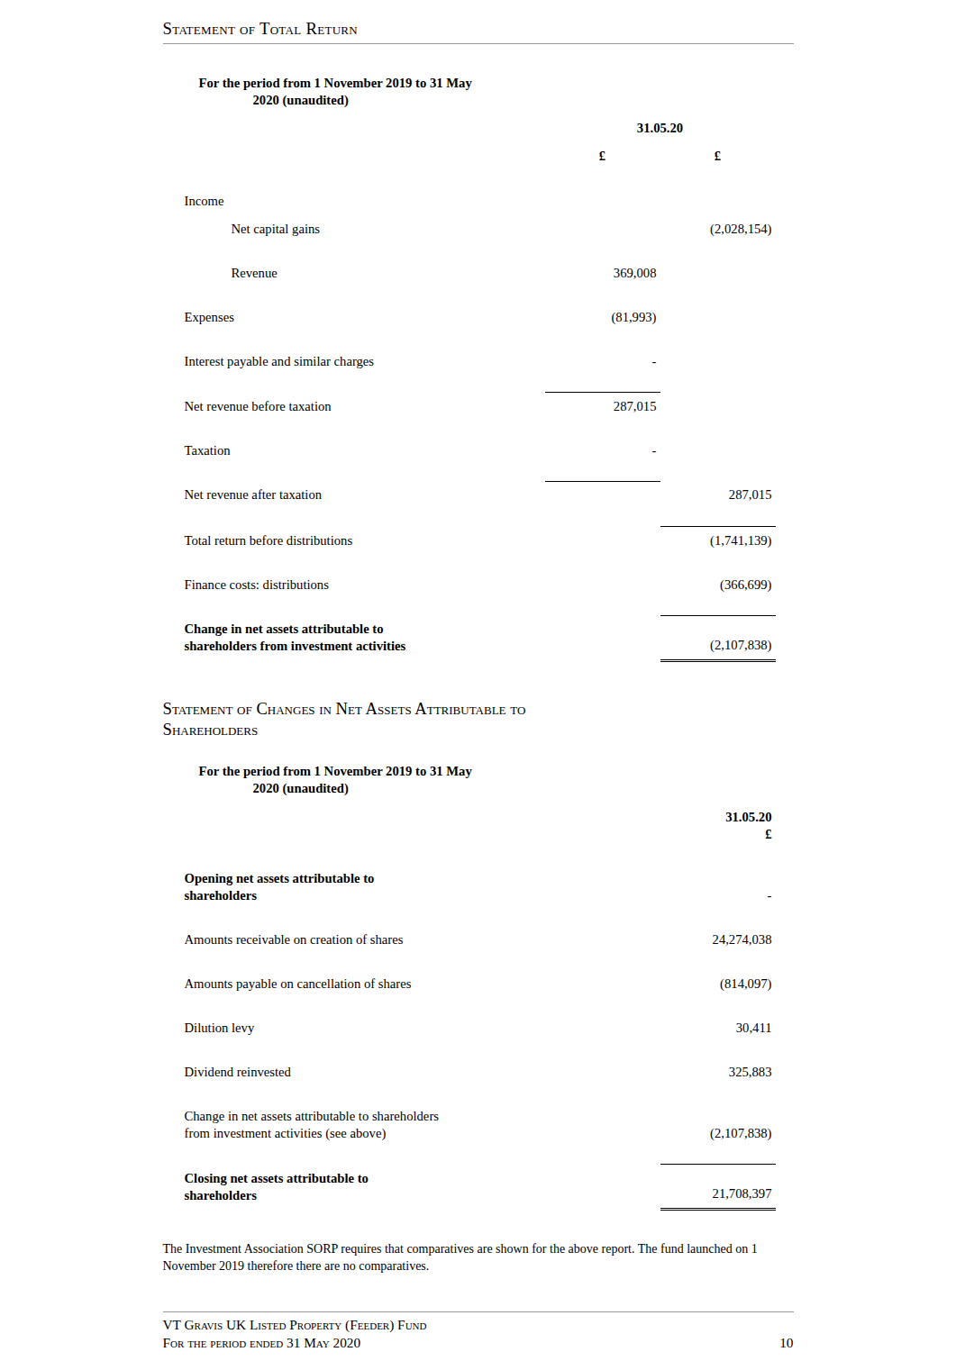Statement of Total Return
| For the period from 1 November 2019 to 31 May 2020 (unaudited) | | |
| | 31.05.20 |
| | £ | £ |
| Income | | |
| Net capital gains | | (2,028,154) |
| Revenue | 369,008 | |
| Expenses | (81,993) | |
| Interest payable and similar charges | - | |
| Net revenue before taxation | 287,015 | |
| Taxation | - | |
| Net revenue after taxation | | 287,015 |
| Total return before distributions | | (1,741,139) |
| Finance costs: distributions | | (366,699) |
| Change in net assets attributable to shareholders from investment activities | | (2,107,838) |
Statement of Changes in Net Assets Attributable to
Shareholders
| For the period from 1 November 2019 to 31 May 2020 (unaudited) | |
| | 31.05.20 £ |
| Opening net assets attributable to shareholders | - |
| Amounts receivable on creation of shares | 24,274,038 |
| Amounts payable on cancellation of shares | (814,097) |
| Dilution levy | 30,411 |
| Dividend reinvested | 325,883 |
| Change in net assets attributable to shareholders from investment activities (see above) | (2,107,838) |
| Closing net assets attributable to shareholders | 21,708,397 |
The Investment Association SORP requires that comparatives are shown for the above report. The fund launched on 1 November 2019 therefore there are no comparatives.
VT Gravis UK Listed Property (Feeder) Fund
For the period ended 31 May 2020
10